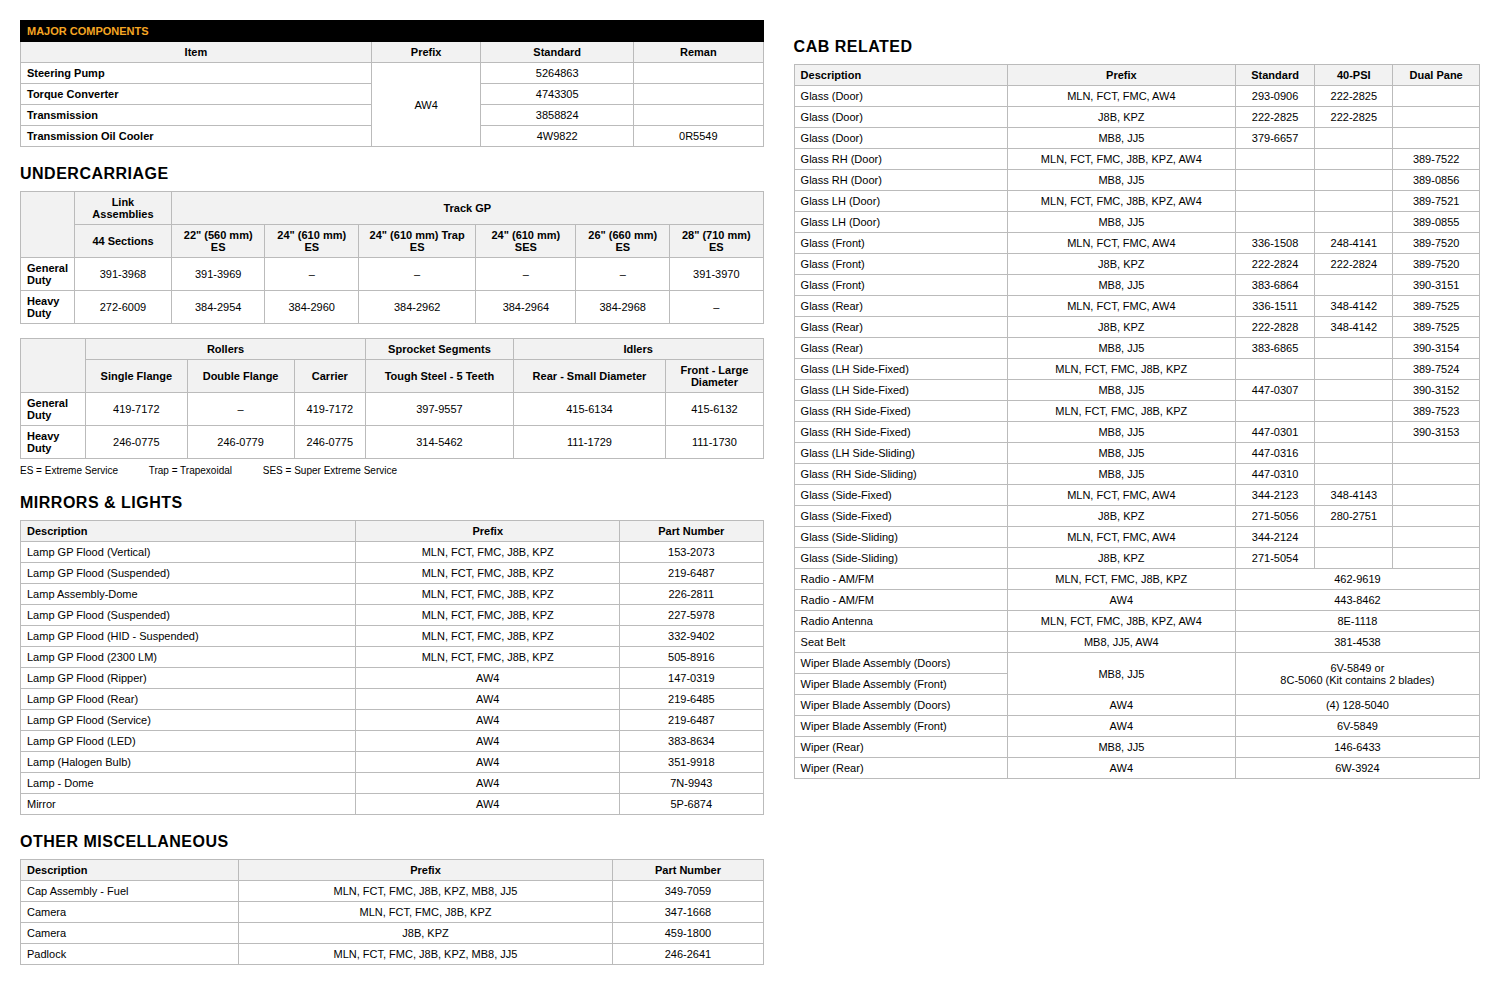| MAJOR COMPONENTS |
| --- |
| Item | Prefix | Standard | Reman |
| Steering Pump | AW4 | 5264863 | |
| Torque Converter | 4743305 | |
| Transmission | 3858824 | |
| Transmission Oil Cooler | 4W9822 | 0R5549 |
UNDERCARRIAGE
| | Link Assemblies | Track GP |
| --- | --- | --- |
| 44 Sections | 22" (560 mm) ES | 24" (610 mm) ES | 24" (610 mm) Trap ES | 24" (610 mm) SES | 26" (660 mm) ES | 28" (710 mm) ES |
| General Duty | 391-3968 | 391-3969 | – | – | – | – | 391-3970 |
| Heavy Duty | 272-6009 | 384-2954 | 384-2960 | 384-2962 | 384-2964 | 384-2968 | – |
| | Rollers | Sprocket Segments | Idlers |
| --- | --- | --- | --- |
| Single Flange | Double Flange | Carrier | Tough Steel - 5 Teeth | Rear - Small Diameter | Front - Large Diameter |
| General Duty | 419-7172 | – | 419-7172 | 397-9557 | 415-6134 | 415-6132 |
| Heavy Duty | 246-0775 | 246-0779 | 246-0775 | 314-5462 | 111-1729 | 111-1730 |
ES = Extreme Service Trap = Trapexoidal SES = Super Extreme Service
MIRRORS & LIGHTS
| Description | Prefix | Part Number |
| --- | --- | --- |
| Lamp GP Flood (Vertical) | MLN, FCT, FMC, J8B, KPZ | 153-2073 |
| Lamp GP Flood (Suspended) | MLN, FCT, FMC, J8B, KPZ | 219-6487 |
| Lamp Assembly-Dome | MLN, FCT, FMC, J8B, KPZ | 226-2811 |
| Lamp GP Flood (Suspended) | MLN, FCT, FMC, J8B, KPZ | 227-5978 |
| Lamp GP Flood (HID - Suspended) | MLN, FCT, FMC, J8B, KPZ | 332-9402 |
| Lamp GP Flood (2300 LM) | MLN, FCT, FMC, J8B, KPZ | 505-8916 |
| Lamp GP Flood (Ripper) | AW4 | 147-0319 |
| Lamp GP Flood (Rear) | AW4 | 219-6485 |
| Lamp GP Flood (Service) | AW4 | 219-6487 |
| Lamp GP Flood (LED) | AW4 | 383-8634 |
| Lamp (Halogen Bulb) | AW4 | 351-9918 |
| Lamp - Dome | AW4 | 7N-9943 |
| Mirror | AW4 | 5P-6874 |
OTHER MISCELLANEOUS
| Description | Prefix | Part Number |
| --- | --- | --- |
| Cap Assembly - Fuel | MLN, FCT, FMC, J8B, KPZ, MB8, JJ5 | 349-7059 |
| Camera | MLN, FCT, FMC, J8B, KPZ | 347-1668 |
| Camera | J8B, KPZ | 459-1800 |
| Padlock | MLN, FCT, FMC, J8B, KPZ, MB8, JJ5 | 246-2641 |
CAB RELATED
| Description | Prefix | Standard | 40-PSI | Dual Pane |
| --- | --- | --- | --- | --- |
| Glass (Door) | MLN, FCT, FMC, AW4 | 293-0906 | 222-2825 | |
| Glass (Door) | J8B, KPZ | 222-2825 | 222-2825 | |
| Glass (Door) | MB8, JJ5 | 379-6657 | | |
| Glass RH (Door) | MLN, FCT, FMC, J8B, KPZ, AW4 | | | 389-7522 |
| Glass RH (Door) | MB8, JJ5 | | | 389-0856 |
| Glass LH (Door) | MLN, FCT, FMC, J8B, KPZ, AW4 | | | 389-7521 |
| Glass LH (Door) | MB8, JJ5 | | | 389-0855 |
| Glass (Front) | MLN, FCT, FMC, AW4 | 336-1508 | 248-4141 | 389-7520 |
| Glass (Front) | J8B, KPZ | 222-2824 | 222-2824 | 389-7520 |
| Glass (Front) | MB8, JJ5 | 383-6864 | | 390-3151 |
| Glass (Rear) | MLN, FCT, FMC, AW4 | 336-1511 | 348-4142 | 389-7525 |
| Glass (Rear) | J8B, KPZ | 222-2828 | 348-4142 | 389-7525 |
| Glass (Rear) | MB8, JJ5 | 383-6865 | | 390-3154 |
| Glass (LH Side-Fixed) | MLN, FCT, FMC, J8B, KPZ | | | 389-7524 |
| Glass (LH Side-Fixed) | MB8, JJ5 | 447-0307 | | 390-3152 |
| Glass (RH Side-Fixed) | MLN, FCT, FMC, J8B, KPZ | | | 389-7523 |
| Glass (RH Side-Fixed) | MB8, JJ5 | 447-0301 | | 390-3153 |
| Glass (LH Side-Sliding) | MB8, JJ5 | 447-0316 | | |
| Glass (RH Side-Sliding) | MB8, JJ5 | 447-0310 | | |
| Glass (Side-Fixed) | MLN, FCT, FMC, AW4 | 344-2123 | 348-4143 | |
| Glass (Side-Fixed) | J8B, KPZ | 271-5056 | 280-2751 | |
| Glass (Side-Sliding) | MLN, FCT, FMC, AW4 | 344-2124 | | |
| Glass (Side-Sliding) | J8B, KPZ | 271-5054 | | |
| Radio - AM/FM | MLN, FCT, FMC, J8B, KPZ | 462-9619 |
| Radio - AM/FM | AW4 | 443-8462 |
| Radio Antenna | MLN, FCT, FMC, J8B, KPZ, AW4 | 8E-1118 |
| Seat Belt | MB8, JJ5, AW4 | 381-4538 |
| Wiper Blade Assembly (Doors) | MB8, JJ5 | 6V-5849 or 8C-5060 (Kit contains 2 blades) |
| Wiper Blade Assembly (Front) |
| Wiper Blade Assembly (Doors) | AW4 | (4) 128-5040 |
| Wiper Blade Assembly (Front) | AW4 | 6V-5849 |
| Wiper (Rear) | MB8, JJ5 | 146-6433 |
| Wiper (Rear) | AW4 | 6W-3924 |